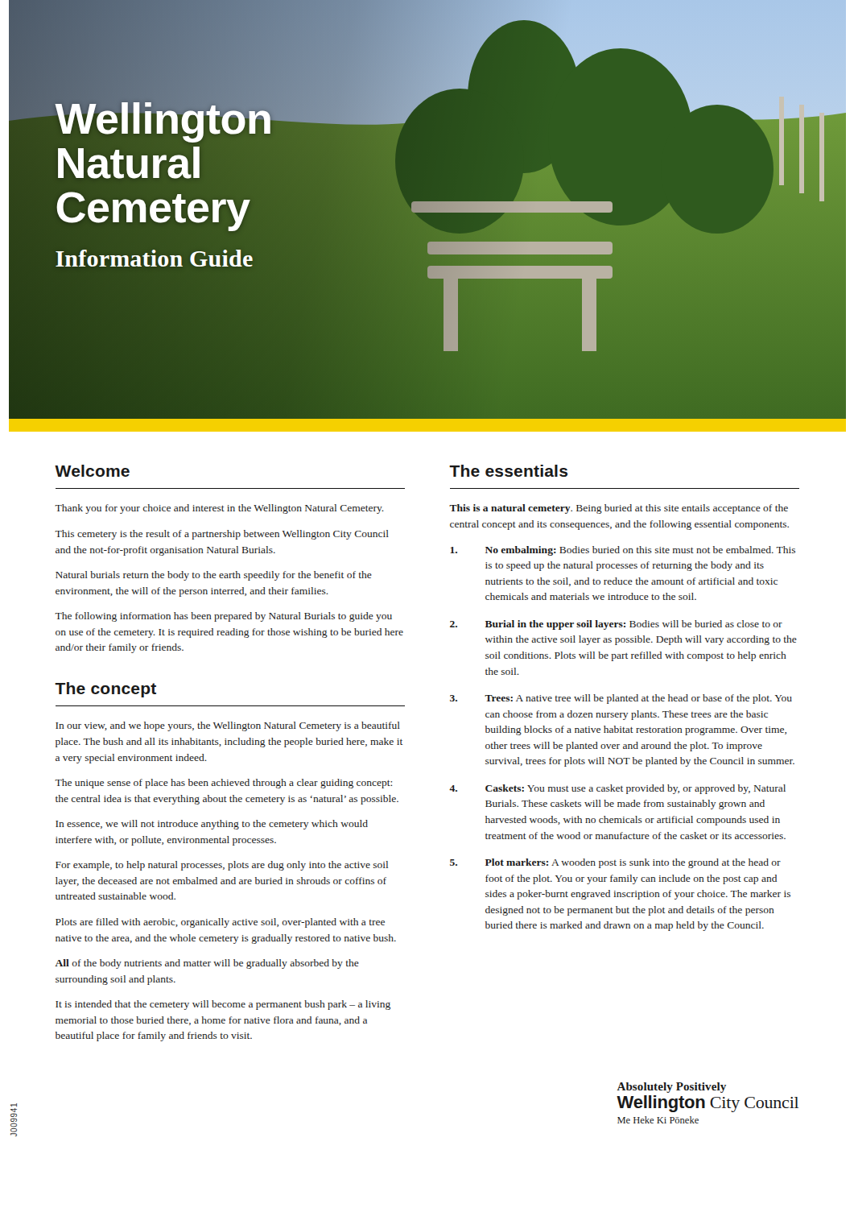Wellington
Natural
Cemetery
Information Guide
Welcome
Thank you for your choice and interest in the Wellington Natural Cemetery.
This cemetery is the result of a partnership between Wellington City Council and the not-for-profit organisation Natural Burials.
Natural burials return the body to the earth speedily for the benefit of the environment, the will of the person interred, and their families.
The following information has been prepared by Natural Burials to guide you on use of the cemetery. It is required reading for those wishing to be buried here and/or their family or friends.
The concept
In our view, and we hope yours, the Wellington Natural Cemetery is a beautiful place. The bush and all its inhabitants, including the people buried here, make it a very special environment indeed.
The unique sense of place has been achieved through a clear guiding concept: the central idea is that everything about the cemetery is as ‘natural’ as possible.
In essence, we will not introduce anything to the cemetery which would interfere with, or pollute, environmental processes.
For example, to help natural processes, plots are dug only into the active soil layer, the deceased are not embalmed and are buried in shrouds or coffins of untreated sustainable wood.
Plots are filled with aerobic, organically active soil, over-planted with a tree native to the area, and the whole cemetery is gradually restored to native bush.
All of the body nutrients and matter will be gradually absorbed by the surrounding soil and plants.
It is intended that the cemetery will become a permanent bush park – a living memorial to those buried there, a home for native flora and fauna, and a beautiful place for family and friends to visit.
The essentials
This is a natural cemetery. Being buried at this site entails acceptance of the central concept and its consequences, and the following essential components.
No embalming: Bodies buried on this site must not be embalmed. This is to speed up the natural processes of returning the body and its nutrients to the soil, and to reduce the amount of artificial and toxic chemicals and materials we introduce to the soil.
Burial in the upper soil layers: Bodies will be buried as close to or within the active soil layer as possible. Depth will vary according to the soil conditions. Plots will be part refilled with compost to help enrich the soil.
Trees: A native tree will be planted at the head or base of the plot. You can choose from a dozen nursery plants. These trees are the basic building blocks of a native habitat restoration programme. Over time, other trees will be planted over and around the plot. To improve survival, trees for plots will NOT be planted by the Council in summer.
Caskets: You must use a casket provided by, or approved by, Natural Burials. These caskets will be made from sustainably grown and harvested woods, with no chemicals or artificial compounds used in treatment of the wood or manufacture of the casket or its accessories.
Plot markers: A wooden post is sunk into the ground at the head or foot of the plot. You or your family can include on the post cap and sides a poker-burnt engraved inscription of your choice. The marker is designed not to be permanent but the plot and details of the person buried there is marked and drawn on a map held by the Council.
Absolutely Positively
Wellington City Council
Me Heke Ki Pōneke
J009941